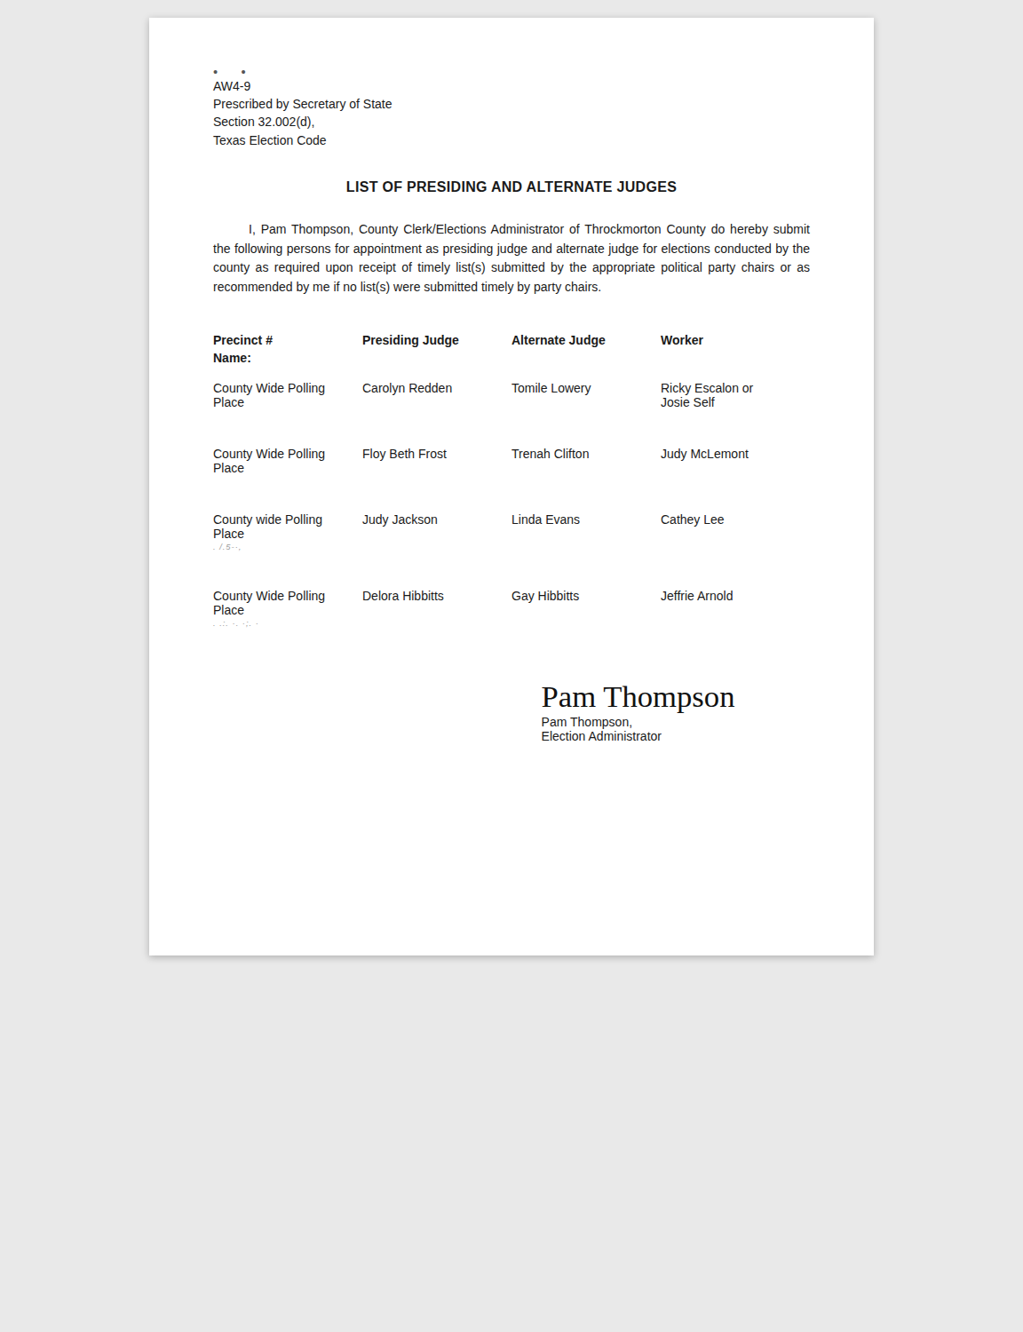• •
AW4-9
Prescribed by Secretary of State
Section 32.002(d),
Texas Election Code
LIST OF PRESIDING AND ALTERNATE JUDGES
I, Pam Thompson, County Clerk/Elections Administrator of Throckmorton County do hereby submit the following persons for appointment as presiding judge and alternate judge for elections conducted by the county as required upon receipt of timely list(s) submitted by the appropriate political party chairs or as recommended by me if no list(s) were submitted timely by party chairs.
| Precinct # | Presiding Judge | Alternate Judge | Worker |
| --- | --- | --- | --- |
| Name: | | | |
| County Wide Polling Place | Carolyn Redden | Tomile Lowery | Ricky Escalon or Josie Self |
| County Wide Polling Place | Floy Beth Frost | Trenah Clifton | Judy McLemont |
| County wide Polling Place . /.5-·, | Judy Jackson | Linda Evans | Cathey Lee |
| County Wide Polling Place . .:. ·. ·;. · | Delora Hibbitts | Gay Hibbitts | Jeffrie Arnold |
Pam Thompson
Pam Thompson,
Election Administrator